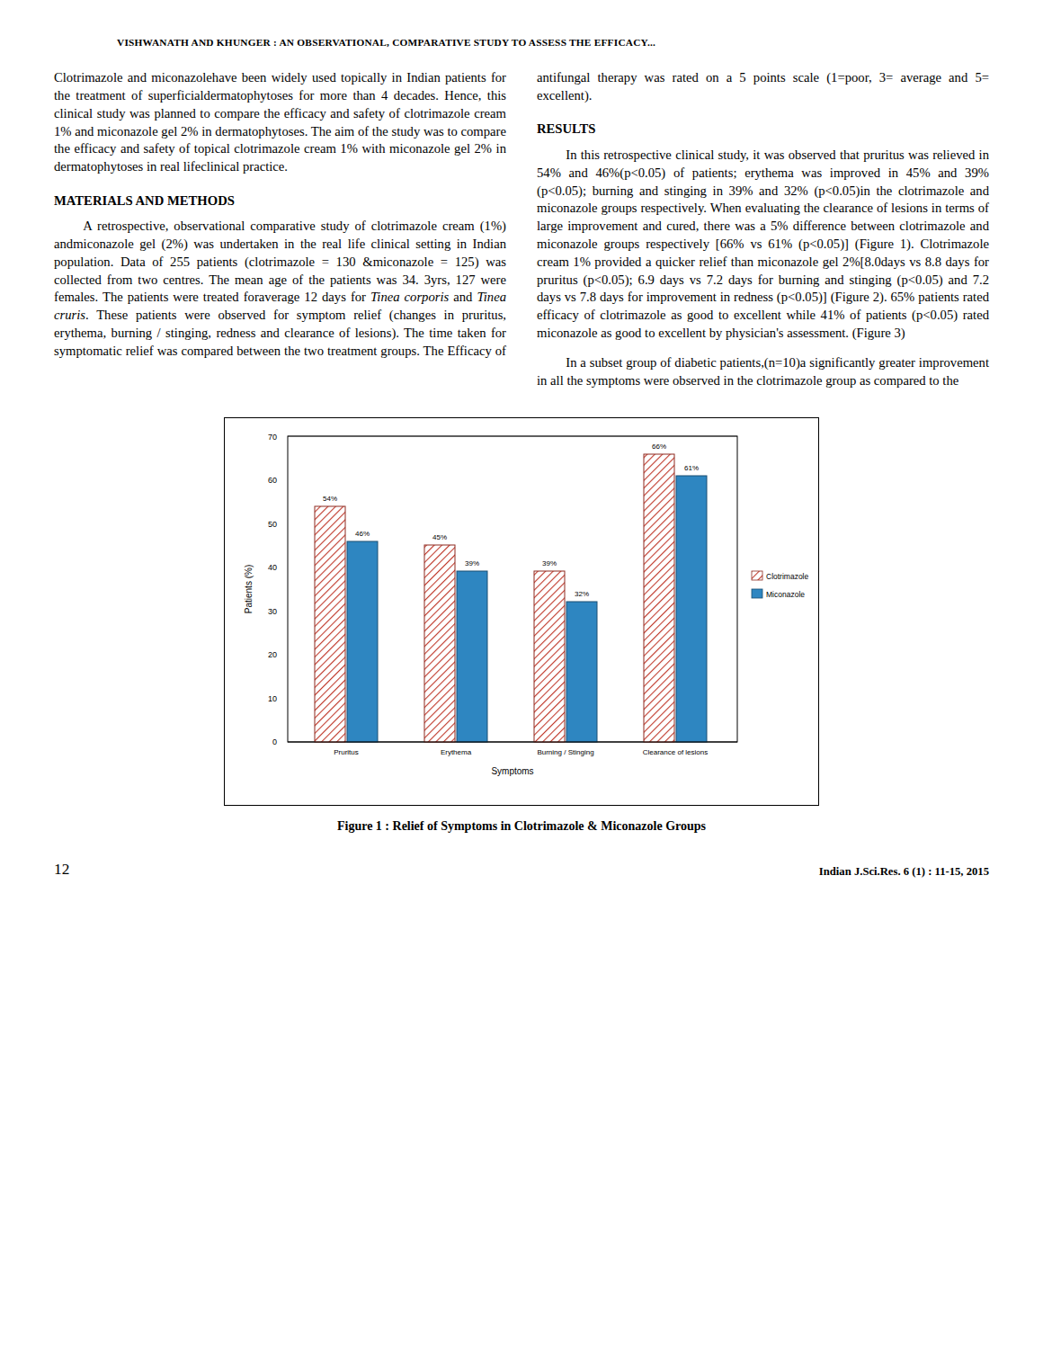VISHWANATH AND KHUNGER : AN OBSERVATIONAL, COMPARATIVE STUDY TO ASSESS THE EFFICACY...
Clotrimazole and miconazolehave been widely used topically in Indian patients for the treatment of superficialdermatophytoses for more than 4 decades. Hence, this clinical study was planned to compare the efficacy and safety of clotrimazole cream 1% and miconazole gel 2% in dermatophytoses. The aim of the study was to compare the efficacy and safety of topical clotrimazole cream 1% with miconazole gel 2% in dermatophytoses in real lifeclinical practice.
MATERIALS AND METHODS
A retrospective, observational comparative study of clotrimazole cream (1%) andmiconazole gel (2%) was undertaken in the real life clinical setting in Indian population. Data of 255 patients (clotrimazole = 130 &miconazole = 125) was collected from two centres. The mean age of the patients was 34. 3yrs, 127 were females. The patients were treated foraverage 12 days for Tinea corporis and Tinea cruris. These patients were observed for symptom relief (changes in pruritus, erythema, burning / stinging, redness and clearance of lesions). The time taken for symptomatic relief was compared between the two treatment groups. The Efficacy of antifungal therapy was rated on a 5 points scale (1=poor, 3= average and 5= excellent).
RESULTS
In this retrospective clinical study, it was observed that pruritus was relieved in 54% and 46%(p<0.05) of patients; erythema was improved in 45% and 39% (p<0.05); burning and stinging in 39% and 32% (p<0.05)in the clotrimazole and miconazole groups respectively. When evaluating the clearance of lesions in terms of large improvement and cured, there was a 5% difference between clotrimazole and miconazole groups respectively [66% vs 61% (p<0.05)] (Figure 1). Clotrimazole cream 1% provided a quicker relief than miconazole gel 2%[8.0days vs 8.8 days for pruritus (p<0.05); 6.9 days vs 7.2 days for burning and stinging (p<0.05) and 7.2 days vs 7.8 days for improvement in redness (p<0.05)] (Figure 2). 65% patients rated efficacy of clotrimazole as good to excellent while 41% of patients (p<0.05) rated miconazole as good to excellent by physician's assessment. (Figure 3)
In a subset group of diabetic patients,(n=10)a significantly greater improvement in all the symptoms were observed in the clotrimazole group as compared to the
70 60 50 40 30 20 10 0 Patients (%) 54% 46% 45% 39% 39% 32% 66% 61% Pruritus Erythema Burning / Stinging Clearance of lesions Symptoms Clotrimazole Miconazole
Figure 1 : Relief of Symptoms in Clotrimazole & Miconazole Groups
12
Indian J.Sci.Res. 6 (1) : 11-15, 2015